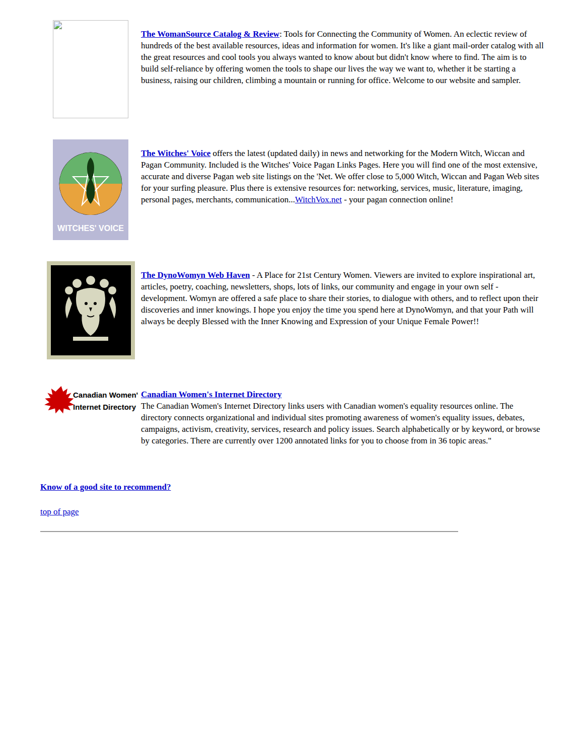| | The WomanSource Catalog & Review : Tools for Connecting the Community of Women. An eclectic review of hundreds of the best available resources, ideas and information for women. It's like a giant mail-order catalog with all the great resources and cool tools you always wanted to know about but didn't know where to find. The aim is to build self-reliance by offering women the tools to shape our lives the way we want to, whether it be starting a business, raising our children, climbing a mountain or running for office. Welcome to our website and sampler. |
| | The Witches' Voice offers the latest (updated daily) in news and networking for the Modern Witch, Wiccan and Pagan Community. Included is the Witches' Voice Pagan Links Pages. Here you will find one of the most extensive, accurate and diverse Pagan web site listings on the 'Net. We offer close to 5,000 Witch, Wiccan and Pagan Web sites for your surfing pleasure. Plus there is extensive resources for: networking, services, music, literature, imaging, personal pages, merchants, communication... WitchVox.net - your pagan connection online! |
| | The DynoWomyn Web Haven - A Place for 21st Century Women. Viewers are invited to explore inspirational art, articles, poetry, coaching, newsletters, shops, lots of links, our community and engage in your own self - development. Womyn are offered a safe place to share their stories, to dialogue with others, and to reflect upon their discoveries and inner knowings. I hope you enjoy the time you spend here at DynoWomyn, and that your Path will always be deeply Blessed with the Inner Knowing and Expression of your Unique Female Power!! |
| | Canadian Women's Internet Directory The Canadian Women's Internet Directory links users with Canadian women's equality resources online. The directory connects organizational and individual sites promoting awareness of women's equality issues, debates, campaigns, activism, creativity, services, research and policy issues. Search alphabetically or by keyword, or browse by categories. There are currently over 1200 annotated links for you to choose from in 36 topic areas." |
Know of a good site to recommend?
top of page